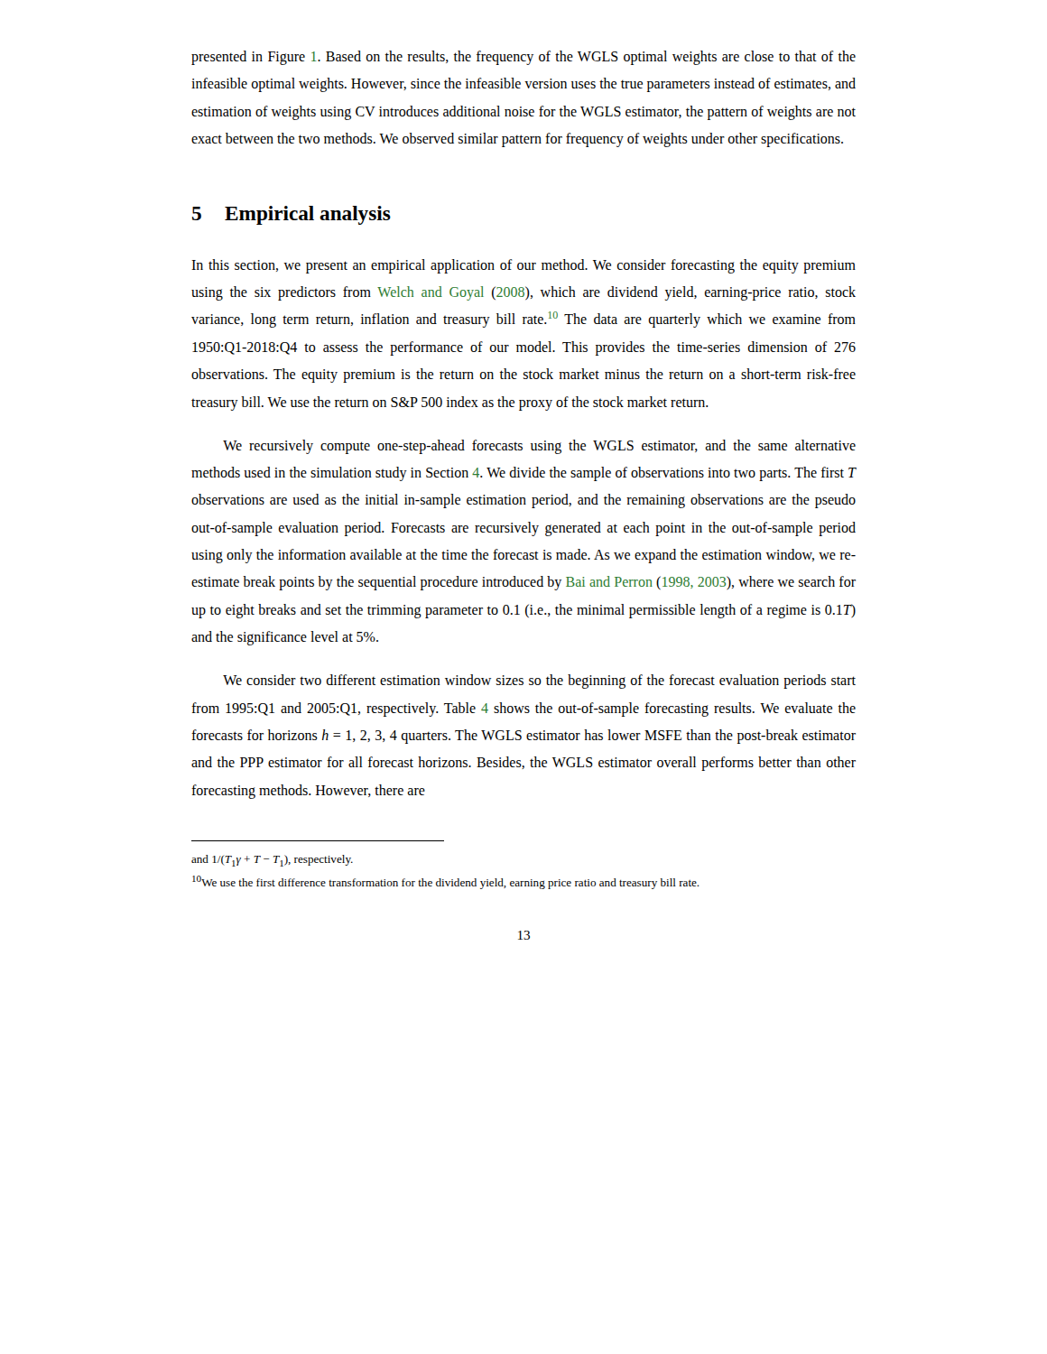presented in Figure 1. Based on the results, the frequency of the WGLS optimal weights are close to that of the infeasible optimal weights. However, since the infeasible version uses the true parameters instead of estimates, and estimation of weights using CV introduces additional noise for the WGLS estimator, the pattern of weights are not exact between the two methods. We observed similar pattern for frequency of weights under other specifications.
5 Empirical analysis
In this section, we present an empirical application of our method. We consider forecasting the equity premium using the six predictors from Welch and Goyal (2008), which are dividend yield, earning-price ratio, stock variance, long term return, inflation and treasury bill rate.10 The data are quarterly which we examine from 1950:Q1-2018:Q4 to assess the performance of our model. This provides the time-series dimension of 276 observations. The equity premium is the return on the stock market minus the return on a short-term risk-free treasury bill. We use the return on S&P 500 index as the proxy of the stock market return.
We recursively compute one-step-ahead forecasts using the WGLS estimator, and the same alternative methods used in the simulation study in Section 4. We divide the sample of observations into two parts. The first T observations are used as the initial in-sample estimation period, and the remaining observations are the pseudo out-of-sample evaluation period. Forecasts are recursively generated at each point in the out-of-sample period using only the information available at the time the forecast is made. As we expand the estimation window, we re-estimate break points by the sequential procedure introduced by Bai and Perron (1998, 2003), where we search for up to eight breaks and set the trimming parameter to 0.1 (i.e., the minimal permissible length of a regime is 0.1T) and the significance level at 5%.
We consider two different estimation window sizes so the beginning of the forecast evaluation periods start from 1995:Q1 and 2005:Q1, respectively. Table 4 shows the out-of-sample forecasting results. We evaluate the forecasts for horizons h = 1, 2, 3, 4 quarters. The WGLS estimator has lower MSFE than the post-break estimator and the PPP estimator for all forecast horizons. Besides, the WGLS estimator overall performs better than other forecasting methods. However, there are
and 1/(T1γ + T − T1), respectively.
10We use the first difference transformation for the dividend yield, earning price ratio and treasury bill rate.
13